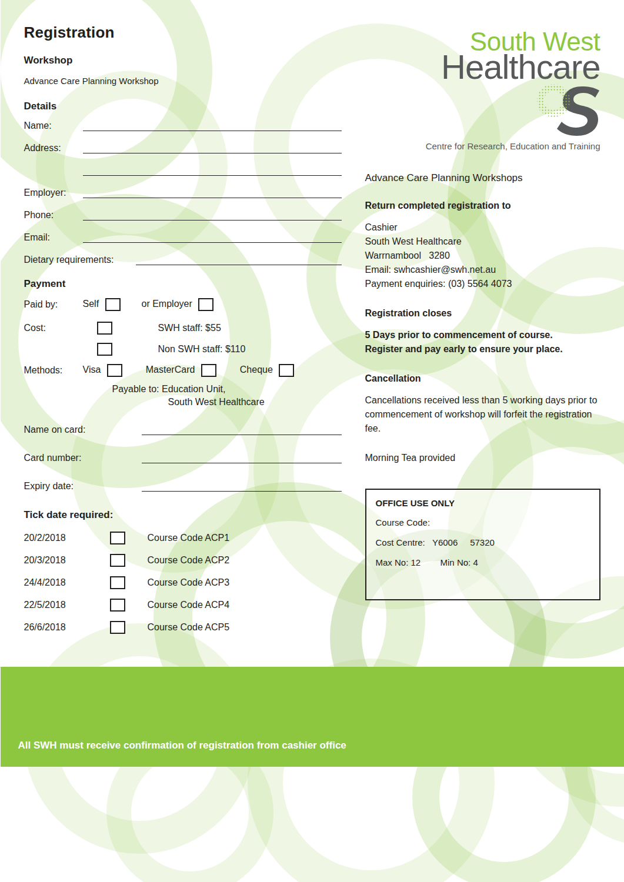Registration
Workshop
Advance Care Planning Workshop
Details
Name:
Address:
Employer:
Phone:
Email:
Dietary requirements:
Payment
Paid by:
Self
or Employer
Cost:
SWH staff: $55
Non SWH staff: $110
Methods:
Visa
MasterCard
Cheque
Payable to: Education Unit, South West Healthcare
Name on card:
Card number:
Expiry date:
Tick date required:
20/2/2018
Course Code ACP1
20/3/2018
Course Code ACP2
24/4/2018
Course Code ACP3
22/5/2018
Course Code ACP4
26/6/2018
Course Code ACP5
South West Healthcare
Centre for Research, Education and Training
Advance Care Planning Workshops
Return completed registration to
Cashier
South West Healthcare
Warrnambool 3280
Email: swhcashier@swh.net.au
Payment enquiries: (03) 5564 4073
Registration closes
5 Days prior to commencement of course.
Register and pay early to ensure your place.
Cancellation
Cancellations received less than 5 working days prior to commencement of workshop will forfeit the registration fee.
Morning Tea provided
OFFICE USE ONLY
Course Code:
Cost Centre: Y6006 57320
Max No: 12 Min No: 4
All SWH must receive confirmation of registration from cashier office